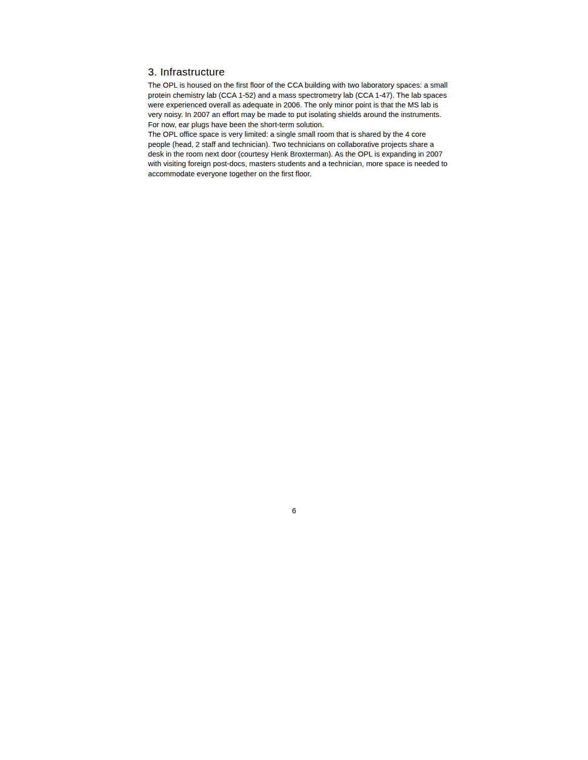3. Infrastructure
The OPL is housed on the first floor of the CCA building with two laboratory spaces: a small protein chemistry lab (CCA 1-52) and a mass spectrometry lab (CCA 1-47). The lab spaces were experienced overall as adequate in 2006. The only minor point is that the MS lab is very noisy. In 2007 an effort may be made to put isolating shields around the instruments. For now, ear plugs have been the short-term solution.
The OPL office space is very limited: a single small room that is shared by the 4 core people (head, 2 staff and technician). Two technicians on collaborative projects share a desk in the room next door (courtesy Henk Broxterman). As the OPL is expanding in 2007 with visiting foreign post-docs, masters students and a technician, more space is needed to accommodate everyone together on the first floor.
6